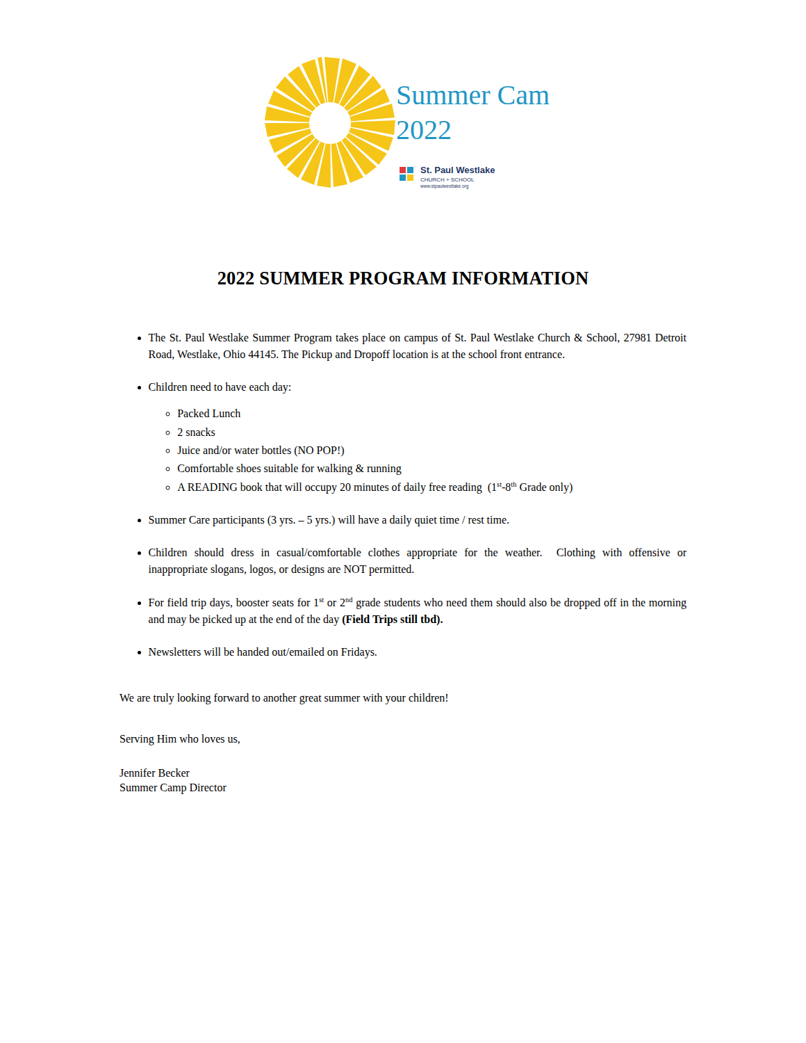Summer Camp 2022 St. Paul Westlake CHURCH + SCHOOL www.stpaulwestlake.org
2022 SUMMER PROGRAM INFORMATION
The St. Paul Westlake Summer Program takes place on campus of St. Paul Westlake Church & School, 27981 Detroit Road, Westlake, Ohio 44145. The Pickup and Dropoff location is at the school front entrance.
Children need to have each day:
Packed Lunch
2 snacks
Juice and/or water bottles (NO POP!)
Comfortable shoes suitable for walking & running
A READING book that will occupy 20 minutes of daily free reading (1st-8th Grade only)
Summer Care participants (3 yrs. – 5 yrs.) will have a daily quiet time / rest time.
Children should dress in casual/comfortable clothes appropriate for the weather. Clothing with offensive or inappropriate slogans, logos, or designs are NOT permitted.
For field trip days, booster seats for 1st or 2nd grade students who need them should also be dropped off in the morning and may be picked up at the end of the day (Field Trips still tbd).
Newsletters will be handed out/emailed on Fridays.
We are truly looking forward to another great summer with your children!
Serving Him who loves us,
Jennifer Becker
Summer Camp Director